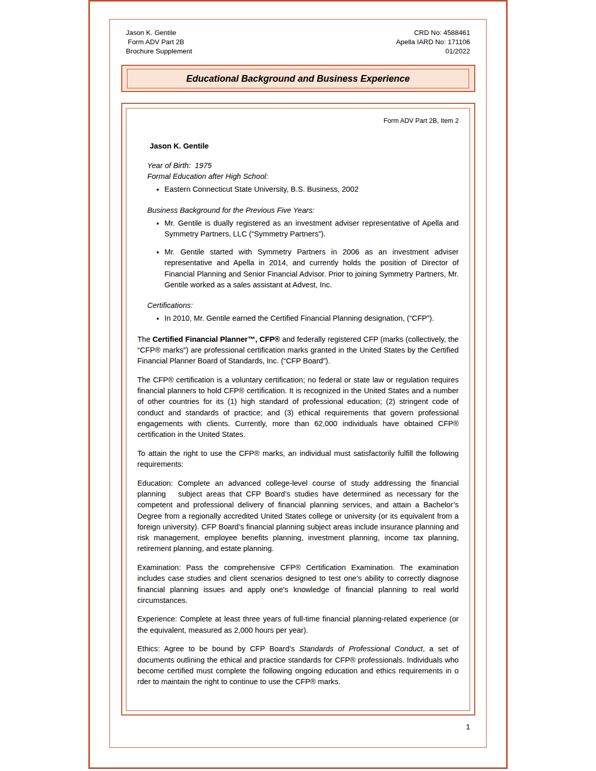Jason K. Gentile
Form ADV Part 2B
Brochure Supplement
CRD No: 4588461
Apella IARD No: 171106
01/2022
Educational Background and Business Experience
Form ADV Part 2B, Item 2
Jason K. Gentile
Year of Birth: 1975
Formal Education after High School:
Eastern Connecticut State University, B.S. Business, 2002
Business Background for the Previous Five Years:
Mr. Gentile is dually registered as an investment adviser representative of Apella and Symmetry Partners, LLC (“Symmetry Partners”).
Mr. Gentile started with Symmetry Partners in 2006 as an investment adviser representative and Apella in 2014, and currently holds the position of Director of Financial Planning and Senior Financial Advisor. Prior to joining Symmetry Partners, Mr. Gentile worked as a sales assistant at Advest, Inc.
Certifications:
In 2010, Mr. Gentile earned the Certified Financial Planning designation, (“CFP”).
The Certified Financial Planner™, CFP® and federally registered CFP (marks (collectively, the “CFP® marks”) are professional certification marks granted in the United States by the Certified Financial Planner Board of Standards, Inc. (“CFP Board”).
The CFP® certification is a voluntary certification; no federal or state law or regulation requires financial planners to hold CFP® certification. It is recognized in the United States and a number of other countries for its (1) high standard of professional education; (2) stringent code of conduct and standards of practice; and (3) ethical requirements that govern professional engagements with clients. Currently, more than 62,000 individuals have obtained CFP® certification in the United States.
To attain the right to use the CFP® marks, an individual must satisfactorily fulfill the following requirements:
Education: Complete an advanced college-level course of study addressing the financial planning subject areas that CFP Board’s studies have determined as necessary for the competent and professional delivery of financial planning services, and attain a Bachelor’s Degree from a regionally accredited United States college or university (or its equivalent from a foreign university). CFP Board’s financial planning subject areas include insurance planning and risk management, employee benefits planning, investment planning, income tax planning, retirement planning, and estate planning.
Examination: Pass the comprehensive CFP® Certification Examination. The examination includes case studies and client scenarios designed to test one’s ability to correctly diagnose financial planning issues and apply one’s knowledge of financial planning to real world circumstances.
Experience: Complete at least three years of full-time financial planning-related experience (or the equivalent, measured as 2,000 hours per year).
Ethics: Agree to be bound by CFP Board’s Standards of Professional Conduct, a set of documents outlining the ethical and practice standards for CFP® professionals. Individuals who become certified must complete the following ongoing education and ethics requirements in o rder to maintain the right to continue to use the CFP® marks.
1